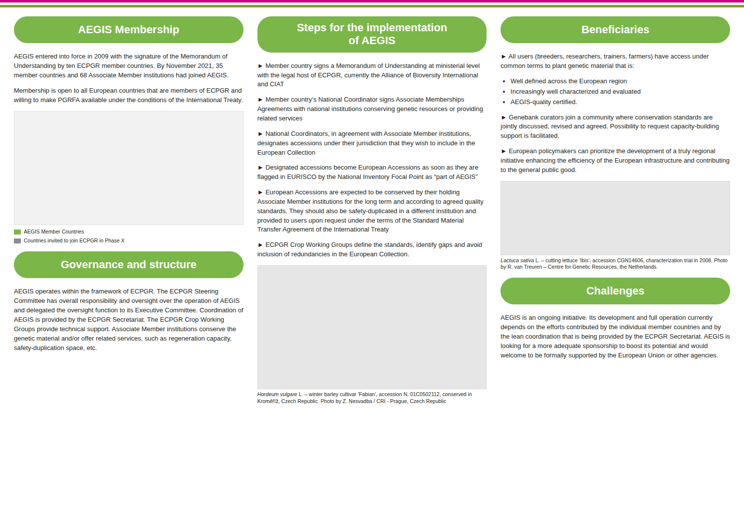AEGIS Membership
AEGIS entered into force in 2009 with the signature of the Memorandum of Understanding by ten ECPGR member countries. By November 2021, 35 member countries and 68 Associate Member institutions had joined AEGIS.
Membership is open to all European countries that are members of ECPGR and willing to make PGRFA available under the conditions of the International Treaty.
AEGIS Member Countries
Countries invited to join ECPGR in Phase X
Governance and structure
AEGIS operates within the framework of ECPGR. The ECPGR Steering Committee has overall responsibility and oversight over the operation of AEGIS and delegated the oversight function to its Executive Committee. Coordination of AEGIS is provided by the ECPGR Secretariat. The ECPGR Crop Working Groups provide technical support. Associate Member institutions conserve the genetic material and/or offer related services, such as regeneration capacity, safety-duplication space, etc.
Steps for the implementation
of AEGIS
► Member country signs a Memorandum of Understanding at ministerial level with the legal host of ECPGR, currently the Alliance of Bioversity International and CIAT
► Member country’s National Coordinator signs Associate Memberships Agreements with national institutions conserving genetic resources or providing related services
► National Coordinators, in agreement with Associate Member institutions, designates accessions under their jurisdiction that they wish to include in the European Collection
► Designated accessions become European Accessions as soon as they are flagged in EURISCO by the National Inventory Focal Point as “part of AEGIS”
► European Accessions are expected to be conserved by their holding Associate Member institutions for the long term and according to agreed quality standards. They should also be safety-duplicated in a different institution and provided to users upon request under the terms of the Standard Material Transfer Agreement of the International Treaty
► ECPGR Crop Working Groups define the standards, identify gaps and avoid inclusion of redundancies in the European Collection.
Hordeum vulgare L. – winter barley cultivar ‘Fabian’, accession N. 01C0502112, conserved in Kroměříž, Czech Republic. Photo by Z. Nesvadba / CRI - Prague, Czech Republic
Beneficiaries
► All users (breeders, researchers, trainers, farmers) have access under common terms to plant genetic material that is:
Well defined across the European region
Increasingly well characterized and evaluated
AEGIS-quality certified.
► Genebank curators join a community where conservation standards are jointly discussed, revised and agreed. Possibility to request capacity-building support is facilitated.
► European policymakers can prioritize the development of a truly regional initiative enhancing the efficiency of the European infrastructure and contributing to the general public good.
Lactuca sativa L. – cutting lettuce ‘Ibis’, accession CGN14606, characterization trial in 2008. Photo by R. van Treuren – Centre for Genetic Resources, the Netherlands.
Challenges
AEGIS is an ongoing initiative. Its development and full operation currently depends on the efforts contributed by the individual member countries and by the lean coordination that is being provided by the ECPGR Secretariat. AEGIS is looking for a more adequate sponsorship to boost its potential and would welcome to be formally supported by the European Union or other agencies.